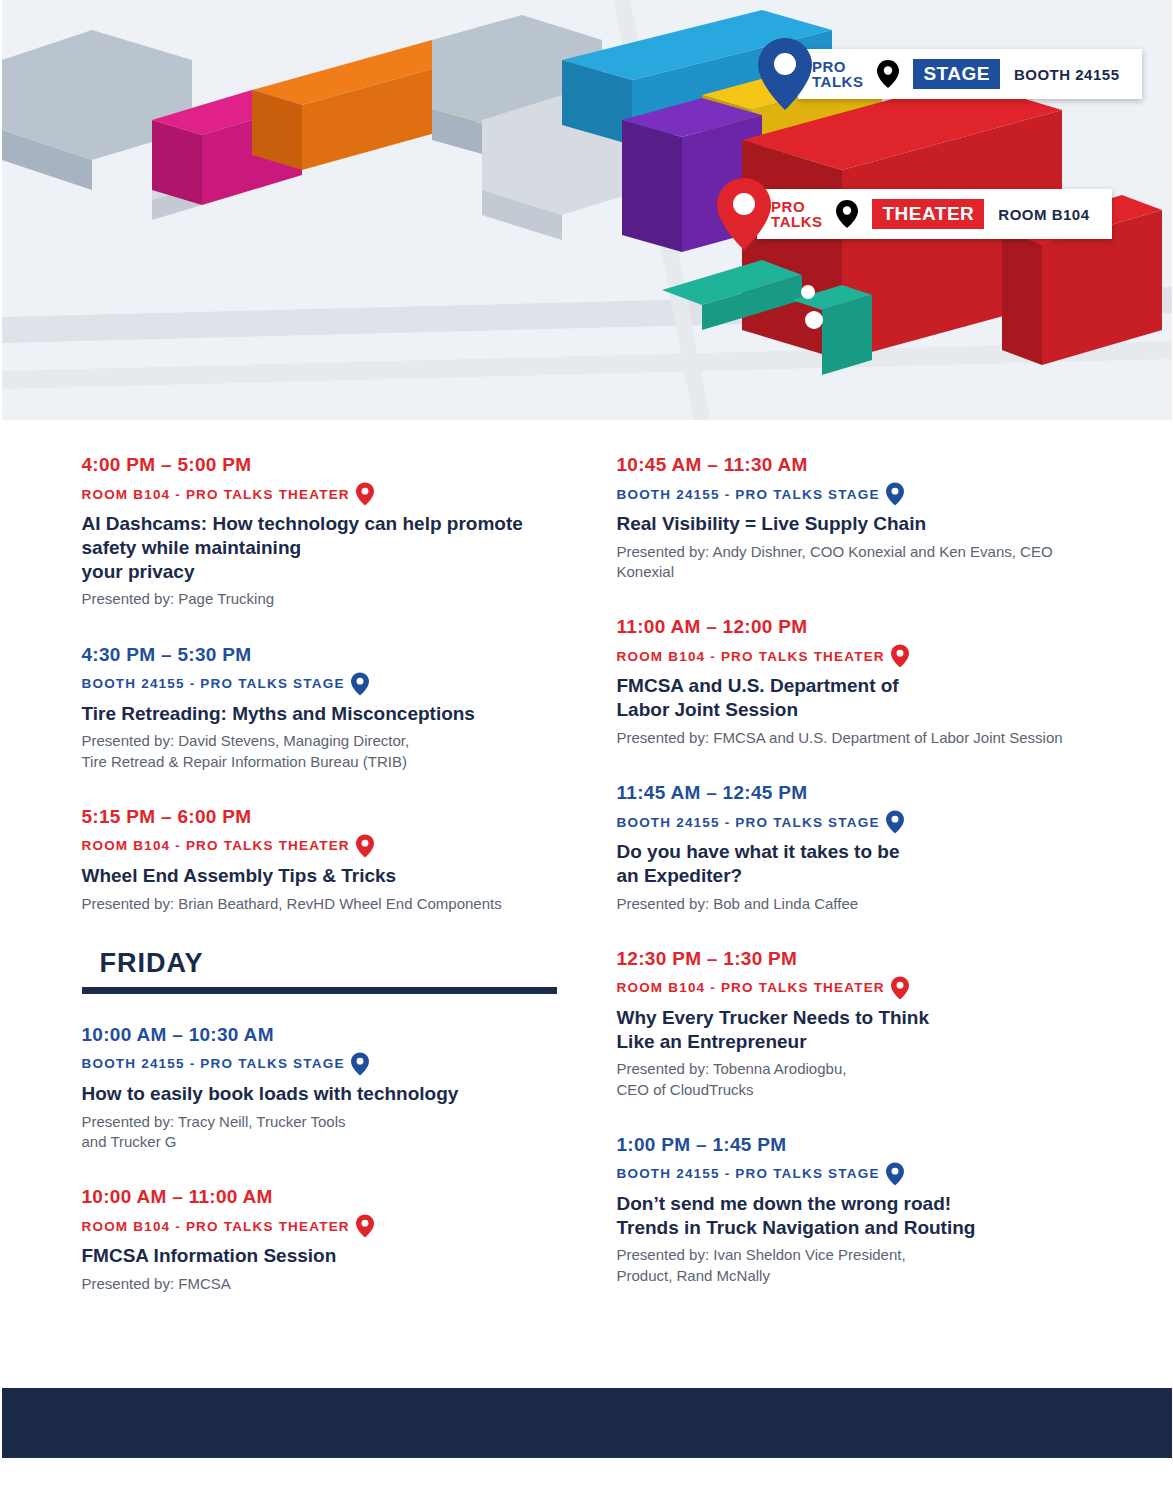PRO TALKS STAGE BOOTH 24155
PRO TALKS THEATER ROOM B104
4:00 PM – 5:00 PM
ROOM B104 - PRO TALKS THEATER
AI Dashcams: How technology can help promote safety while maintaining
your privacy
Presented by: Page Trucking
4:30 PM – 5:30 PM
BOOTH 24155 - PRO TALKS STAGE
Tire Retreading: Myths and Misconceptions
Presented by: David Stevens, Managing Director,
Tire Retread & Repair Information Bureau (TRIB)
5:15 PM – 6:00 PM
ROOM B104 - PRO TALKS THEATER
Wheel End Assembly Tips & Tricks
Presented by: Brian Beathard, RevHD Wheel End Components
FRIDAY
10:00 AM – 10:30 AM
BOOTH 24155 - PRO TALKS STAGE
How to easily book loads with technology
Presented by: Tracy Neill, Trucker Tools
and Trucker G
10:00 AM – 11:00 AM
ROOM B104 - PRO TALKS THEATER
FMCSA Information Session
Presented by: FMCSA
10:45 AM – 11:30 AM
BOOTH 24155 - PRO TALKS STAGE
Real Visibility = Live Supply Chain
Presented by: Andy Dishner, COO Konexial and Ken Evans, CEO Konexial
11:00 AM – 12:00 PM
ROOM B104 - PRO TALKS THEATER
FMCSA and U.S. Department of
Labor Joint Session
Presented by: FMCSA and U.S. Department of Labor Joint Session
11:45 AM – 12:45 PM
BOOTH 24155 - PRO TALKS STAGE
Do you have what it takes to be
an Expediter?
Presented by: Bob and Linda Caffee
12:30 PM – 1:30 PM
ROOM B104 - PRO TALKS THEATER
Why Every Trucker Needs to Think
Like an Entrepreneur
Presented by: Tobenna Arodiogbu,
CEO of CloudTrucks
1:00 PM – 1:45 PM
BOOTH 24155 - PRO TALKS STAGE
Don’t send me down the wrong road!
Trends in Truck Navigation and Routing
Presented by: Ivan Sheldon Vice President,
Product, Rand McNally